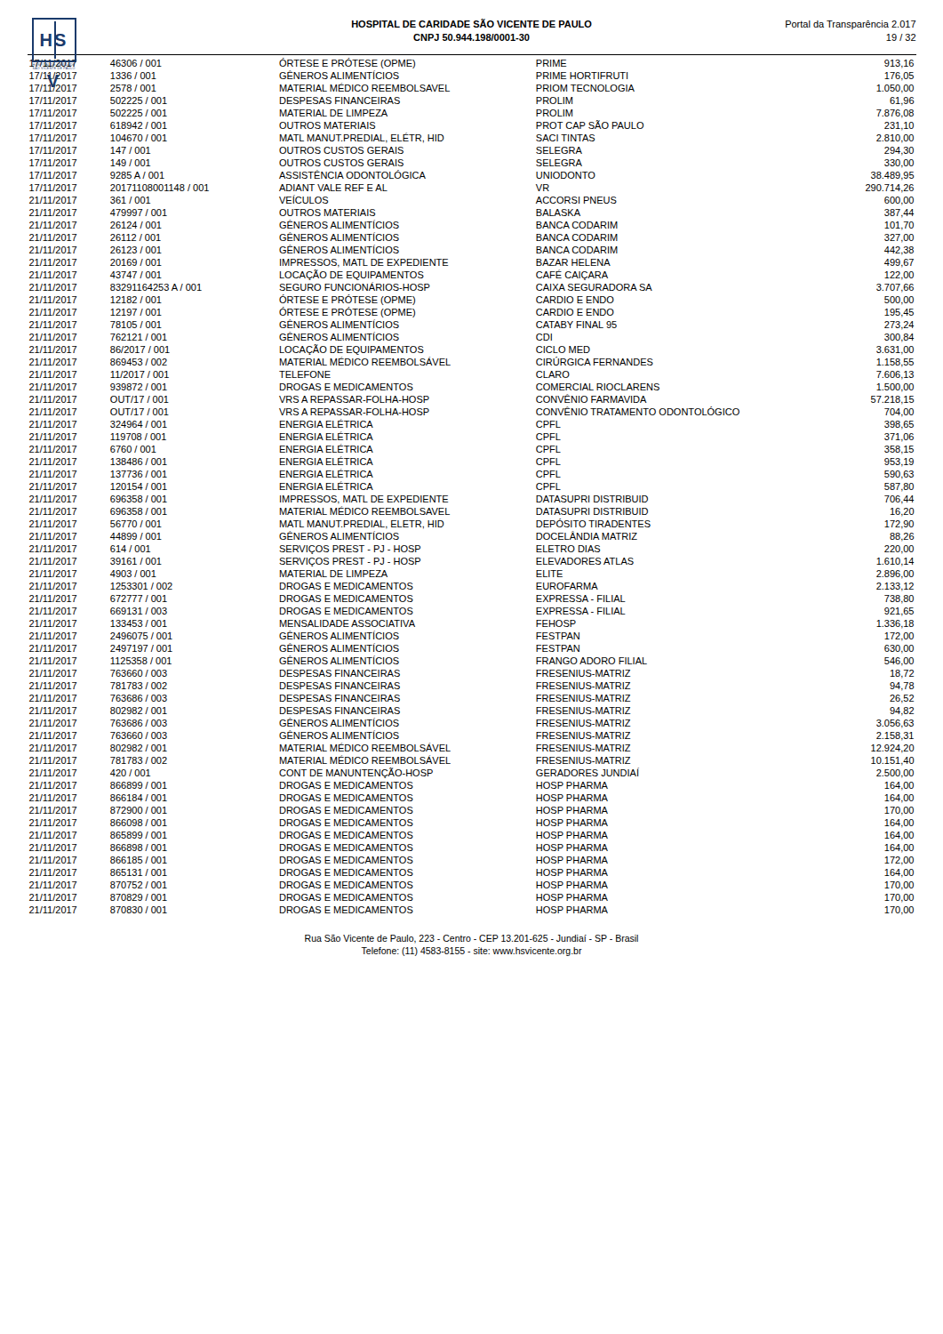HS
V
HOSPITAL DE CARIDADE
SÃO VICENTE DE PAULO
Portal da Transparência 2.017
19 / 32
HOSPITAL DE CARIDADE SÃO VICENTE DE PAULO
CNPJ 50.944.198/0001-30
| 17/11/2017 | 46306 / 001 | ÓRTESE E PRÓTESE (OPME) | PRIME | 913,16 |
| 17/11/2017 | 1336 / 001 | GÊNEROS ALIMENTÍCIOS | PRIME HORTIFRUTI | 176,05 |
| 17/11/2017 | 2578 / 001 | MATERIAL MÉDICO REEMBOLSAVEL | PRIOM TECNOLOGIA | 1.050,00 |
| 17/11/2017 | 502225 / 001 | DESPESAS FINANCEIRAS | PROLIM | 61,96 |
| 17/11/2017 | 502225 / 001 | MATERIAL DE LIMPEZA | PROLIM | 7.876,08 |
| 17/11/2017 | 618942 / 001 | OUTROS MATERIAIS | PROT CAP SÃO PAULO | 231,10 |
| 17/11/2017 | 104670 / 001 | MATL MANUT.PREDIAL, ELÉTR, HID | SACI TINTAS | 2.810,00 |
| 17/11/2017 | 147 / 001 | OUTROS CUSTOS GERAIS | SELEGRA | 294,30 |
| 17/11/2017 | 149 / 001 | OUTROS CUSTOS GERAIS | SELEGRA | 330,00 |
| 17/11/2017 | 9285 A / 001 | ASSISTÊNCIA ODONTOLÓGICA | UNIODONTO | 38.489,95 |
| 17/11/2017 | 20171108001148 / 001 | ADIANT VALE REF E AL | VR | 290.714,26 |
| 21/11/2017 | 361 / 001 | VEÍCULOS | ACCORSI PNEUS | 600,00 |
| 21/11/2017 | 479997 / 001 | OUTROS MATERIAIS | BALASKA | 387,44 |
| 21/11/2017 | 26124 / 001 | GÊNEROS ALIMENTÍCIOS | BANCA CODARIM | 101,70 |
| 21/11/2017 | 26112 / 001 | GÊNEROS ALIMENTÍCIOS | BANCA CODARIM | 327,00 |
| 21/11/2017 | 26123 / 001 | GÊNEROS ALIMENTÍCIOS | BANCA CODARIM | 442,38 |
| 21/11/2017 | 20169 / 001 | IMPRESSOS, MATL DE EXPEDIENTE | BAZAR HELENA | 499,67 |
| 21/11/2017 | 43747 / 001 | LOCAÇÃO DE EQUIPAMENTOS | CAFÉ CAIÇARA | 122,00 |
| 21/11/2017 | 83291164253 A / 001 | SEGURO FUNCIONÁRIOS-HOSP | CAIXA SEGURADORA SA | 3.707,66 |
| 21/11/2017 | 12182 / 001 | ÓRTESE E PRÓTESE (OPME) | CARDIO E ENDO | 500,00 |
| 21/11/2017 | 12197 / 001 | ÓRTESE E PRÓTESE (OPME) | CARDIO E ENDO | 195,45 |
| 21/11/2017 | 78105 / 001 | GÊNEROS ALIMENTÍCIOS | CATABY FINAL 95 | 273,24 |
| 21/11/2017 | 762121 / 001 | GÊNEROS ALIMENTÍCIOS | CDI | 300,84 |
| 21/11/2017 | 86/2017 / 001 | LOCAÇÃO DE EQUIPAMENTOS | CICLO MED | 3.631,00 |
| 21/11/2017 | 869453 / 002 | MATERIAL MÉDICO REEMBOLSÁVEL | CIRÚRGICA FERNANDES | 1.158,55 |
| 21/11/2017 | 11/2017 / 001 | TELEFONE | CLARO | 7.606,13 |
| 21/11/2017 | 939872 / 001 | DROGAS E MEDICAMENTOS | COMERCIAL RIOCLARENS | 1.500,00 |
| 21/11/2017 | OUT/17 / 001 | VRS A REPASSAR-FOLHA-HOSP | CONVÊNIO FARMAVIDA | 57.218,15 |
| 21/11/2017 | OUT/17 / 001 | VRS A REPASSAR-FOLHA-HOSP | CONVÊNIO TRATAMENTO ODONTOLÓGICO | 704,00 |
| 21/11/2017 | 324964 / 001 | ENERGIA ELÉTRICA | CPFL | 398,65 |
| 21/11/2017 | 119708 / 001 | ENERGIA ELÉTRICA | CPFL | 371,06 |
| 21/11/2017 | 6760 / 001 | ENERGIA ELÉTRICA | CPFL | 358,15 |
| 21/11/2017 | 138486 / 001 | ENERGIA ELÉTRICA | CPFL | 953,19 |
| 21/11/2017 | 137736 / 001 | ENERGIA ELÉTRICA | CPFL | 590,63 |
| 21/11/2017 | 120154 / 001 | ENERGIA ELÉTRICA | CPFL | 587,80 |
| 21/11/2017 | 696358 / 001 | IMPRESSOS, MATL DE EXPEDIENTE | DATASUPRI DISTRIBUID | 706,44 |
| 21/11/2017 | 696358 / 001 | MATERIAL MÉDICO REEMBOLSAVEL | DATASUPRI DISTRIBUID | 16,20 |
| 21/11/2017 | 56770 / 001 | MATL MANUT.PREDIAL, ELETR, HID | DEPÓSITO TIRADENTES | 172,90 |
| 21/11/2017 | 44899 / 001 | GÊNEROS ALIMENTÍCIOS | DOCELÂNDIA MATRIZ | 88,26 |
| 21/11/2017 | 614 / 001 | SERVIÇOS PREST - PJ - HOSP | ELETRO DIAS | 220,00 |
| 21/11/2017 | 39161 / 001 | SERVIÇOS PREST - PJ - HOSP | ELEVADORES ATLAS | 1.610,14 |
| 21/11/2017 | 4903 / 001 | MATERIAL DE LIMPEZA | ELITE | 2.896,00 |
| 21/11/2017 | 1253301 / 002 | DROGAS E MEDICAMENTOS | EUROFARMA | 2.133,12 |
| 21/11/2017 | 672777 / 001 | DROGAS E MEDICAMENTOS | EXPRESSA - FILIAL | 738,80 |
| 21/11/2017 | 669131 / 003 | DROGAS E MEDICAMENTOS | EXPRESSA - FILIAL | 921,65 |
| 21/11/2017 | 133453 / 001 | MENSALIDADE ASSOCIATIVA | FEHOSP | 1.336,18 |
| 21/11/2017 | 2496075 / 001 | GÊNEROS ALIMENTÍCIOS | FESTPAN | 172,00 |
| 21/11/2017 | 2497197 / 001 | GÊNEROS ALIMENTÍCIOS | FESTPAN | 630,00 |
| 21/11/2017 | 1125358 / 001 | GÊNEROS ALIMENTÍCIOS | FRANGO ADORO FILIAL | 546,00 |
| 21/11/2017 | 763660 / 003 | DESPESAS FINANCEIRAS | FRESENIUS-MATRIZ | 18,72 |
| 21/11/2017 | 781783 / 002 | DESPESAS FINANCEIRAS | FRESENIUS-MATRIZ | 94,78 |
| 21/11/2017 | 763686 / 003 | DESPESAS FINANCEIRAS | FRESENIUS-MATRIZ | 26,52 |
| 21/11/2017 | 802982 / 001 | DESPESAS FINANCEIRAS | FRESENIUS-MATRIZ | 94,82 |
| 21/11/2017 | 763686 / 003 | GÊNEROS ALIMENTÍCIOS | FRESENIUS-MATRIZ | 3.056,63 |
| 21/11/2017 | 763660 / 003 | GÊNEROS ALIMENTÍCIOS | FRESENIUS-MATRIZ | 2.158,31 |
| 21/11/2017 | 802982 / 001 | MATERIAL MÉDICO REEMBOLSÁVEL | FRESENIUS-MATRIZ | 12.924,20 |
| 21/11/2017 | 781783 / 002 | MATERIAL MÉDICO REEMBOLSÁVEL | FRESENIUS-MATRIZ | 10.151,40 |
| 21/11/2017 | 420 / 001 | CONT DE MANUNTENÇÃO-HOSP | GERADORES JUNDIAÍ | 2.500,00 |
| 21/11/2017 | 866899 / 001 | DROGAS E MEDICAMENTOS | HOSP PHARMA | 164,00 |
| 21/11/2017 | 866184 / 001 | DROGAS E MEDICAMENTOS | HOSP PHARMA | 164,00 |
| 21/11/2017 | 872900 / 001 | DROGAS E MEDICAMENTOS | HOSP PHARMA | 170,00 |
| 21/11/2017 | 866098 / 001 | DROGAS E MEDICAMENTOS | HOSP PHARMA | 164,00 |
| 21/11/2017 | 865899 / 001 | DROGAS E MEDICAMENTOS | HOSP PHARMA | 164,00 |
| 21/11/2017 | 866898 / 001 | DROGAS E MEDICAMENTOS | HOSP PHARMA | 164,00 |
| 21/11/2017 | 866185 / 001 | DROGAS E MEDICAMENTOS | HOSP PHARMA | 172,00 |
| 21/11/2017 | 865131 / 001 | DROGAS E MEDICAMENTOS | HOSP PHARMA | 164,00 |
| 21/11/2017 | 870752 / 001 | DROGAS E MEDICAMENTOS | HOSP PHARMA | 170,00 |
| 21/11/2017 | 870829 / 001 | DROGAS E MEDICAMENTOS | HOSP PHARMA | 170,00 |
| 21/11/2017 | 870830 / 001 | DROGAS E MEDICAMENTOS | HOSP PHARMA | 170,00 |
Rua São Vicente de Paulo, 223 - Centro - CEP 13.201-625 - Jundiaí - SP - Brasil
Telefone: (11) 4583-8155 - site: www.hsvicente.org.br